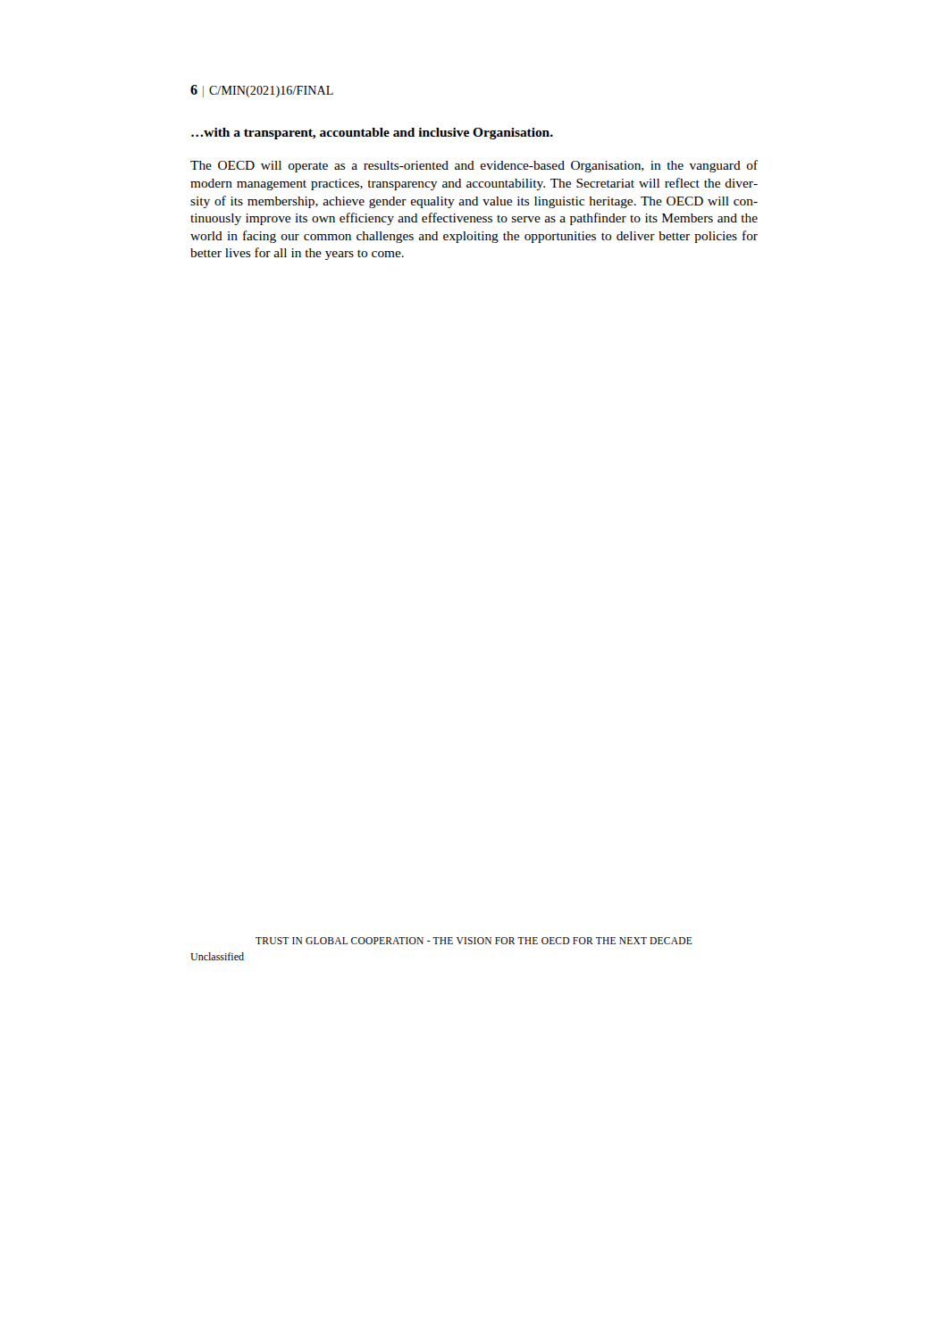6|C/MIN(2021)16/FINAL
…with a transparent, accountable and inclusive Organisation.
The OECD will operate as a results-oriented and evidence-based Organisation, in the vanguard of modern management practices, transparency and accountability. The Secretariat will reflect the diversity of its membership, achieve gender equality and value its linguistic heritage. The OECD will continuously improve its own efficiency and effectiveness to serve as a pathfinder to its Members and the world in facing our common challenges and exploiting the opportunities to deliver better policies for better lives for all in the years to come.
TRUST IN GLOBAL COOPERATION - THE VISION FOR THE OECD FOR THE NEXT DECADE
Unclassified